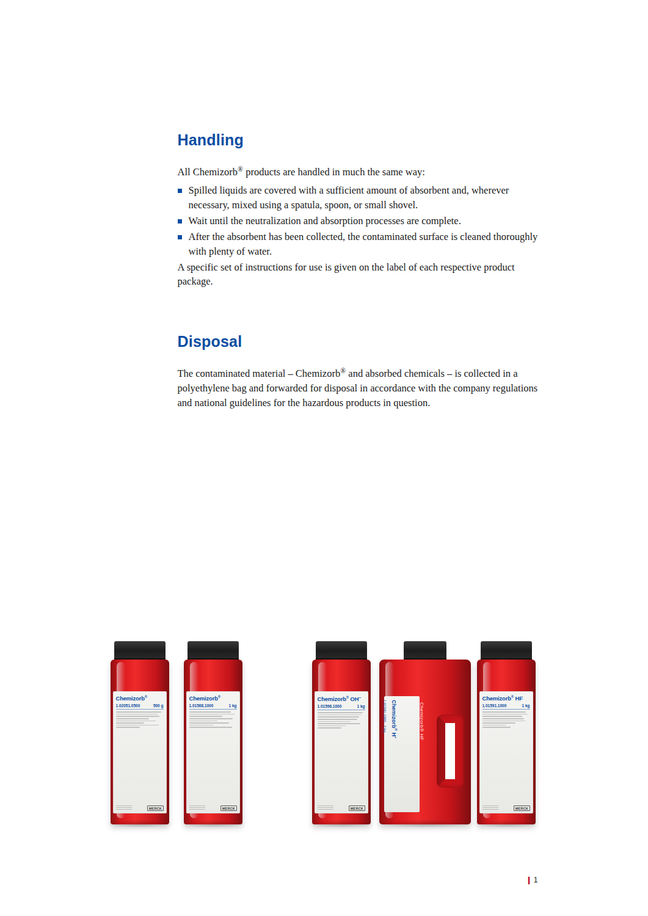Handling
All Chemizorb® products are handled in much the same way:
Spilled liquids are covered with a sufficient amount of absorbent and, wherever necessary, mixed using a spatula, spoon, or small shovel.
Wait until the neutralization and absorption processes are complete.
After the absorbent has been collected, the contaminated surface is cleaned thoroughly with plenty of water.
A specific set of instructions for use is given on the label of each respective product package.
Disposal
The contaminated material – Chemizorb® and absorbed chemicals – is collected in a polyethylene bag and forwarded for disposal in accordance with the company regulations and national guidelines for the hazardous products in question.
Chemizorb®
1.02051.0500500 g
MERCK
Chemizorb®
1.01568.10001 kg
MERCK
Chemizorb® OH–
1.01596.10001 kg
MERCK
Chemizorb® H+
1.01591.2000 2 kg
Chemizorb® HF
Chemizorb® HF
1.01591.10001 kg
MERCK
❙1